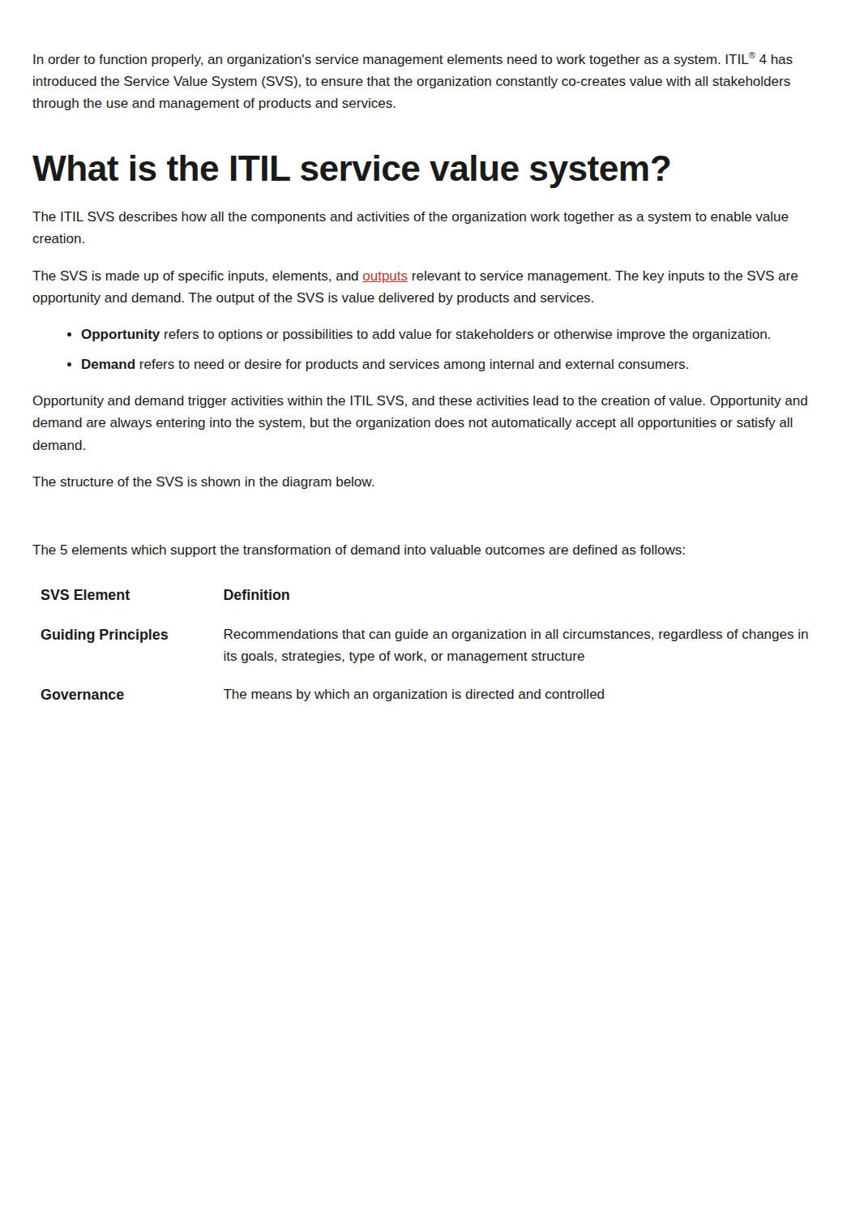In order to function properly, an organization's service management elements need to work together as a system. ITIL® 4 has introduced the Service Value System (SVS), to ensure that the organization constantly co-creates value with all stakeholders through the use and management of products and services.
What is the ITIL service value system?
The ITIL SVS describes how all the components and activities of the organization work together as a system to enable value creation.
The SVS is made up of specific inputs, elements, and outputs relevant to service management. The key inputs to the SVS are opportunity and demand. The output of the SVS is value delivered by products and services.
Opportunity refers to options or possibilities to add value for stakeholders or otherwise improve the organization.
Demand refers to need or desire for products and services among internal and external consumers.
Opportunity and demand trigger activities within the ITIL SVS, and these activities lead to the creation of value. Opportunity and demand are always entering into the system, but the organization does not automatically accept all opportunities or satisfy all demand.
The structure of the SVS is shown in the diagram below.
The 5 elements which support the transformation of demand into valuable outcomes are defined as follows:
| SVS Element | Definition |
| --- | --- |
| Guiding Principles | Recommendations that can guide an organization in all circumstances, regardless of changes in its goals, strategies, type of work, or management structure |
| Governance | The means by which an organization is directed and controlled |